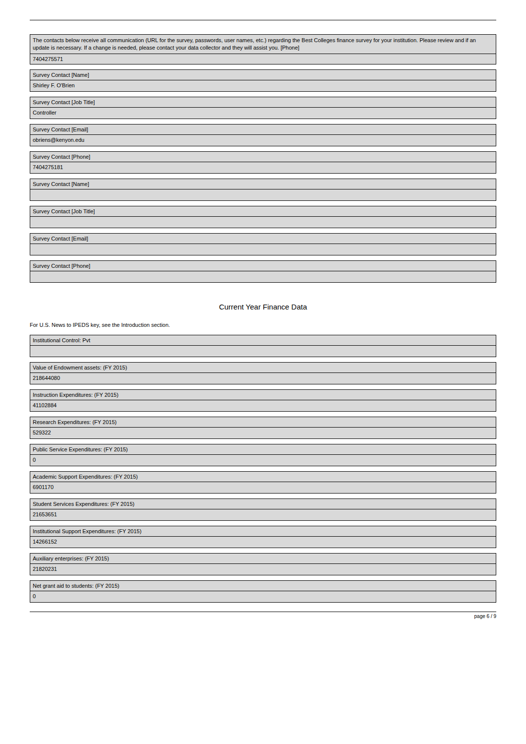The contacts below receive all communication (URL for the survey, passwords, user names, etc.) regarding the Best Colleges finance survey for your institution. Please review and if an update is necessary. If a change is needed, please contact your data collector and they will assist you. [Phone]
7404275571
| Survey Contact [Name] |
| Shirley F. O'Brien |
| Survey Contact [Job Title] |
| Controller |
| Survey Contact [Email] |
| obriens@kenyon.edu |
| Survey Contact [Phone] |
| 7404275181 |
| Survey Contact [Name] |
| Survey Contact [Job Title] |
| Survey Contact [Email] |
| Survey Contact [Phone] |
Current Year Finance Data
For U.S. News to IPEDS key, see the Introduction section.
| Institutional Control: Pvt |
| Value of Endowment assets: (FY 2015) |
| 218644080 |
| Instruction Expenditures: (FY 2015) |
| 41102884 |
| Research Expenditures: (FY 2015) |
| 529322 |
| Public Service Expenditures: (FY 2015) |
| 0 |
| Academic Support Expenditures: (FY 2015) |
| 6901170 |
| Student Services Expenditures: (FY 2015) |
| 21653651 |
| Institutional Support Expenditures: (FY 2015) |
| 14266152 |
| Auxiliary enterprises: (FY 2015) |
| 21820231 |
| Net grant aid to students: (FY 2015) |
| 0 |
page 6 / 9